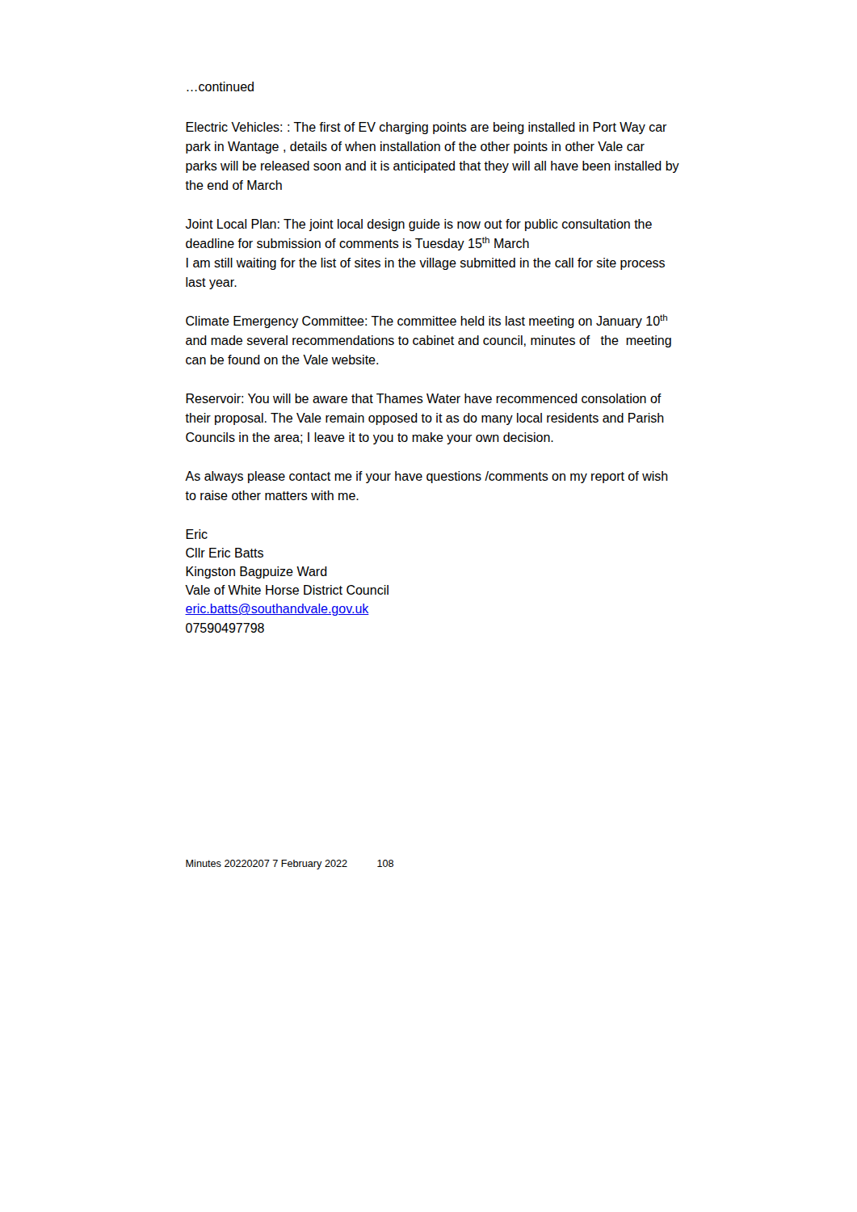…continued
Electric Vehicles: : The first of EV charging points are being installed in Port Way car park in Wantage , details of when installation of the other points in other Vale car parks will be released soon and it is anticipated that they will all have been installed by the end of March
Joint Local Plan: The joint local design guide is now out for public consultation the deadline for submission of comments is Tuesday 15th March
I am still waiting for the list of sites in the village submitted in the call for site process last year.
Climate Emergency Committee: The committee held its last meeting on January 10th and made several recommendations to cabinet and council, minutes of the meeting can be found on the Vale website.
Reservoir: You will be aware that Thames Water have recommenced consolation of their proposal. The Vale remain opposed to it as do many local residents and Parish Councils in the area; I leave it to you to make your own decision.
As always please contact me if your have questions /comments on my report of wish to raise other matters with me.
Eric
Cllr Eric Batts
Kingston Bagpuize Ward
Vale of White Horse District Council
eric.batts@southandvale.gov.uk
07590497798
Minutes 20220207 7 February 2022 108